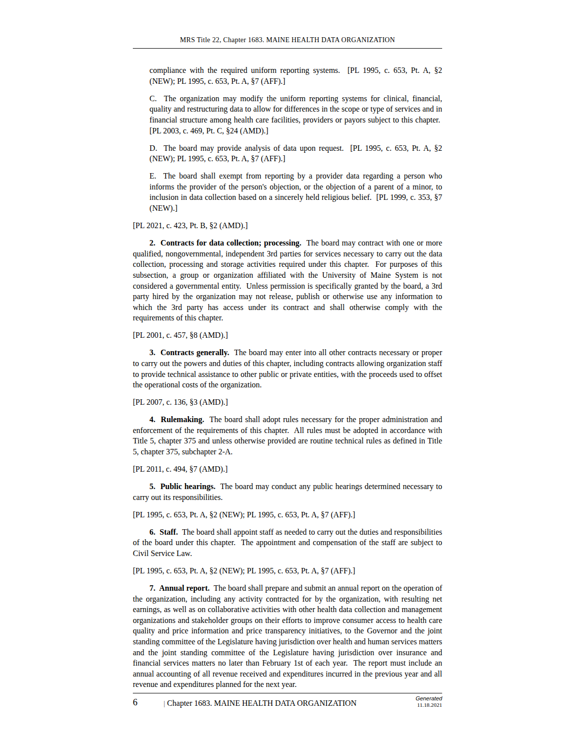MRS Title 22, Chapter 1683. MAINE HEALTH DATA ORGANIZATION
compliance with the required uniform reporting systems. [PL 1995, c. 653, Pt. A, §2 (NEW); PL 1995, c. 653, Pt. A, §7 (AFF).]
C. The organization may modify the uniform reporting systems for clinical, financial, quality and restructuring data to allow for differences in the scope or type of services and in financial structure among health care facilities, providers or payors subject to this chapter. [PL 2003, c. 469, Pt. C, §24 (AMD).]
D. The board may provide analysis of data upon request. [PL 1995, c. 653, Pt. A, §2 (NEW); PL 1995, c. 653, Pt. A, §7 (AFF).]
E. The board shall exempt from reporting by a provider data regarding a person who informs the provider of the person's objection, or the objection of a parent of a minor, to inclusion in data collection based on a sincerely held religious belief. [PL 1999, c. 353, §7 (NEW).]
[PL 2021, c. 423, Pt. B, §2 (AMD).]
2. Contracts for data collection; processing. The board may contract with one or more qualified, nongovernmental, independent 3rd parties for services necessary to carry out the data collection, processing and storage activities required under this chapter. For purposes of this subsection, a group or organization affiliated with the University of Maine System is not considered a governmental entity. Unless permission is specifically granted by the board, a 3rd party hired by the organization may not release, publish or otherwise use any information to which the 3rd party has access under its contract and shall otherwise comply with the requirements of this chapter.
[PL 2001, c. 457, §8 (AMD).]
3. Contracts generally. The board may enter into all other contracts necessary or proper to carry out the powers and duties of this chapter, including contracts allowing organization staff to provide technical assistance to other public or private entities, with the proceeds used to offset the operational costs of the organization.
[PL 2007, c. 136, §3 (AMD).]
4. Rulemaking. The board shall adopt rules necessary for the proper administration and enforcement of the requirements of this chapter. All rules must be adopted in accordance with Title 5, chapter 375 and unless otherwise provided are routine technical rules as defined in Title 5, chapter 375, subchapter 2‑A.
[PL 2011, c. 494, §7 (AMD).]
5. Public hearings. The board may conduct any public hearings determined necessary to carry out its responsibilities.
[PL 1995, c. 653, Pt. A, §2 (NEW); PL 1995, c. 653, Pt. A, §7 (AFF).]
6. Staff. The board shall appoint staff as needed to carry out the duties and responsibilities of the board under this chapter. The appointment and compensation of the staff are subject to Civil Service Law.
[PL 1995, c. 653, Pt. A, §2 (NEW); PL 1995, c. 653, Pt. A, §7 (AFF).]
7. Annual report. The board shall prepare and submit an annual report on the operation of the organization, including any activity contracted for by the organization, with resulting net earnings, as well as on collaborative activities with other health data collection and management organizations and stakeholder groups on their efforts to improve consumer access to health care quality and price information and price transparency initiatives, to the Governor and the joint standing committee of the Legislature having jurisdiction over health and human services matters and the joint standing committee of the Legislature having jurisdiction over insurance and financial services matters no later than February 1st of each year. The report must include an annual accounting of all revenue received and expenditures incurred in the previous year and all revenue and expenditures planned for the next year.
| 6 | / | Chapter 1683. MAINE HEALTH DATA ORGANIZATION | Generated 11.18.2021 |